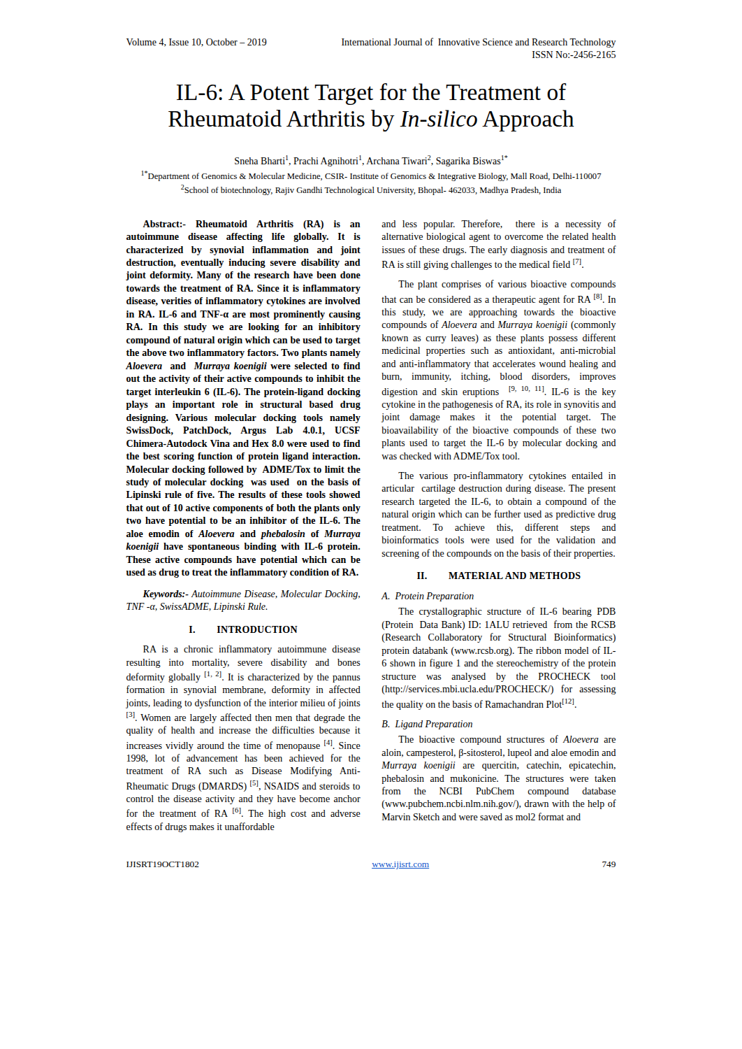Volume 4, Issue 10, October – 2019
International Journal of Innovative Science and Research Technology
ISSN No:-2456-2165
IL-6: A Potent Target for the Treatment of
Rheumatoid Arthritis by In-silico Approach
Sneha Bharti1, Prachi Agnihotri1, Archana Tiwari2, Sagarika Biswas1*
1*Department of Genomics & Molecular Medicine, CSIR- Institute of Genomics & Integrative Biology, Mall Road, Delhi-110007
2School of biotechnology, Rajiv Gandhi Technological University, Bhopal- 462033, Madhya Pradesh, India
Abstract:- Rheumatoid Arthritis (RA) is an autoimmune disease affecting life globally. It is characterized by synovial inflammation and joint destruction, eventually inducing severe disability and joint deformity. Many of the research have been done towards the treatment of RA. Since it is inflammatory disease, verities of inflammatory cytokines are involved in RA. IL-6 and TNF-α are most prominently causing RA. In this study we are looking for an inhibitory compound of natural origin which can be used to target the above two inflammatory factors. Two plants namely Aloevera and Murraya koenigii were selected to find out the activity of their active compounds to inhibit the target interleukin 6 (IL-6). The protein-ligand docking plays an important role in structural based drug designing. Various molecular docking tools namely SwissDock, PatchDock, Argus Lab 4.0.1, UCSF Chimera-Autodock Vina and Hex 8.0 were used to find the best scoring function of protein ligand interaction. Molecular docking followed by ADME/Tox to limit the study of molecular docking was used on the basis of Lipinski rule of five. The results of these tools showed that out of 10 active components of both the plants only two have potential to be an inhibitor of the IL-6. The aloe emodin of Aloevera and phebalosin of Murraya koenigii have spontaneous binding with IL-6 protein. These active compounds have potential which can be used as drug to treat the inflammatory condition of RA.
Keywords:- Autoimmune Disease, Molecular Docking, TNF -α, SwissADME, Lipinski Rule.
I. INTRODUCTION
RA is a chronic inflammatory autoimmune disease resulting into mortality, severe disability and bones deformity globally [1, 2]. It is characterized by the pannus formation in synovial membrane, deformity in affected joints, leading to dysfunction of the interior milieu of joints [3]. Women are largely affected then men that degrade the quality of health and increase the difficulties because it increases vividly around the time of menopause [4]. Since 1998, lot of advancement has been achieved for the treatment of RA such as Disease Modifying Anti-Rheumatic Drugs (DMARDS) [5], NSAIDS and steroids to control the disease activity and they have become anchor for the treatment of RA [6]. The high cost and adverse effects of drugs makes it unaffordable
and less popular. Therefore, there is a necessity of alternative biological agent to overcome the related health issues of these drugs. The early diagnosis and treatment of RA is still giving challenges to the medical field [7].
The plant comprises of various bioactive compounds that can be considered as a therapeutic agent for RA [8]. In this study, we are approaching towards the bioactive compounds of Aloevera and Murraya koenigii (commonly known as curry leaves) as these plants possess different medicinal properties such as antioxidant, anti-microbial and anti-inflammatory that accelerates wound healing and burn, immunity, itching, blood disorders, improves digestion and skin eruptions [9, 10, 11]. IL-6 is the key cytokine in the pathogenesis of RA, its role in synovitis and joint damage makes it the potential target. The bioavailability of the bioactive compounds of these two plants used to target the IL-6 by molecular docking and was checked with ADME/Tox tool.
The various pro-inflammatory cytokines entailed in articular cartilage destruction during disease. The present research targeted the IL-6, to obtain a compound of the natural origin which can be further used as predictive drug treatment. To achieve this, different steps and bioinformatics tools were used for the validation and screening of the compounds on the basis of their properties.
II. MATERIAL AND METHODS
A. Protein Preparation
The crystallographic structure of IL-6 bearing PDB (Protein Data Bank) ID: 1ALU retrieved from the RCSB (Research Collaboratory for Structural Bioinformatics) protein databank (www.rcsb.org). The ribbon model of IL-6 shown in figure 1 and the stereochemistry of the protein structure was analysed by the PROCHECK tool (http://services.mbi.ucla.edu/PROCHECK/) for assessing the quality on the basis of Ramachandran Plot[12].
B. Ligand Preparation
The bioactive compound structures of Aloevera are aloin, campesterol, β-sitosterol, lupeol and aloe emodin and Murraya koenigii are quercitin, catechin, epicatechin, phebalosin and mukonicine. The structures were taken from the NCBI PubChem compound database (www.pubchem.ncbi.nlm.nih.gov/), drawn with the help of Marvin Sketch and were saved as mol2 format and
IJISRT19OCT1802
www.ijisrt.com
749